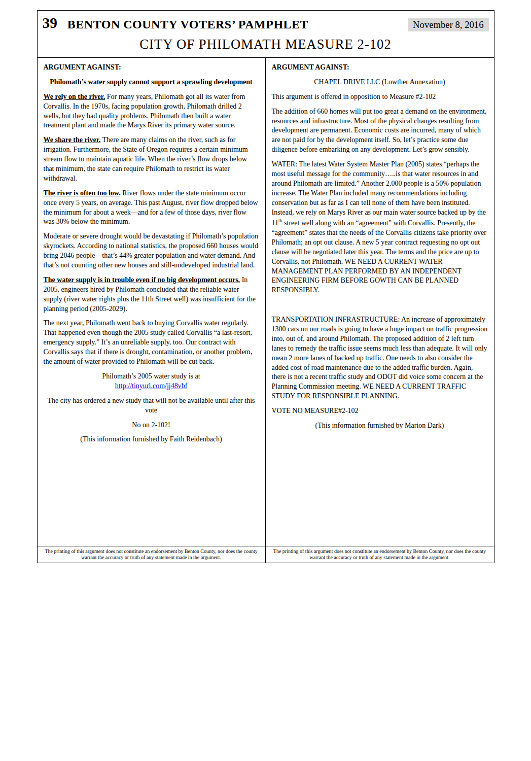39
BENTON COUNTY VOTERS’ PAMPHLET
November 8, 2016
CITY OF PHILOMATH MEASURE 2-102
ARGUMENT AGAINST:
Philomath’s water supply cannot support a sprawling development
We rely on the river. For many years, Philomath got all its water from Corvallis. In the 1970s, facing population growth, Philomath drilled 2 wells, but they had quality problems. Philomath then built a water treatment plant and made the Marys River its primary water source.
We share the river. There are many claims on the river, such as for irrigation. Furthermore, the State of Oregon requires a certain minimum stream flow to maintain aquatic life. When the river’s flow drops below that minimum, the state can require Philomath to restrict its water withdrawal.
The river is often too low. River flows under the state minimum occur once every 5 years, on average. This past August, river flow dropped below the minimum for about a week—and for a few of those days, river flow was 30% below the minimum.
Moderate or severe drought would be devastating if Philomath’s population skyrockets. According to national statistics, the proposed 660 houses would bring 2046 people—that’s 44% greater population and water demand. And that’s not counting other new houses and still-undeveloped industrial land.
The water supply is in trouble even if no big development occurs. In 2005, engineers hired by Philomath concluded that the reliable water supply (river water rights plus the 11th Street well) was insufficient for the planning period (2005-2029).
The next year, Philomath went back to buying Corvallis water regularly. That happened even though the 2005 study called Corvallis “a last-resort, emergency supply.” It’s an unreliable supply, too. Our contract with Corvallis says that if there is drought, contamination, or another problem, the amount of water provided to Philomath will be cut back.
Philomath’s 2005 water study is at
http://tinyurl.com/jj48vbf
The city has ordered a new study that will not be available until after this vote
No on 2-102!
(This information furnished by Faith Reidenbach)
ARGUMENT AGAINST:
CHAPEL DRIVE LLC (Lowther Annexation)
This argument is offered in opposition to Measure #2-102
The addition of 660 homes will put too great a demand on the environment, resources and infrastructure. Most of the physical changes resulting from development are permanent. Economic costs are incurred, many of which are not paid for by the development itself. So, let’s practice some due diligence before embarking on any development. Let’s grow sensibly.
WATER: The latest Water System Master Plan (2005) states “perhaps the most useful message for the community…..is that water resources in and around Philomath are limited.” Another 2,000 people is a 50% population increase. The Water Plan included many recommendations including conservation but as far as I can tell none of them have been instituted. Instead, we rely on Marys River as our main water source backed up by the 11th street well along with an “agreement” with Corvallis. Presently, the “agreement” states that the needs of the Corvallis citizens take priority over Philomath; an opt out clause. A new 5 year contract requesting no opt out clause will be negotiated later this year. The terms and the price are up to Corvallis, not Philomath. WE NEED A CURRENT WATER MANAGEMENT PLAN PERFORMED BY AN INDEPENDENT ENGINEERING FIRM BEFORE GOWTH CAN BE PLANNED RESPONSIBLY.
TRANSPORTATION INFRASTRUCTURE: An increase of approximately 1300 cars on our roads is going to have a huge impact on traffic progression into, out of, and around Philomath. The proposed addition of 2 left turn lanes to remedy the traffic issue seems much less than adequate. It will only mean 2 more lanes of backed up traffic. One needs to also consider the added cost of road maintenance due to the added traffic burden. Again, there is not a recent traffic study and ODOT did voice some concern at the Planning Commission meeting. WE NEED A CURRENT TRAFFIC STUDY FOR RESPONSIBLE PLANNING.
VOTE NO MEASURE#2-102
(This information furnished by Marion Dark)
The printing of this argument does not constitute an endorsement by Benton County, nor does the county warrant the accuracy or truth of any statement made in the argument.
The printing of this argument does not constitute an endorsement by Benton County, nor does the county warrant the accuracy or truth of any statement made in the argument.